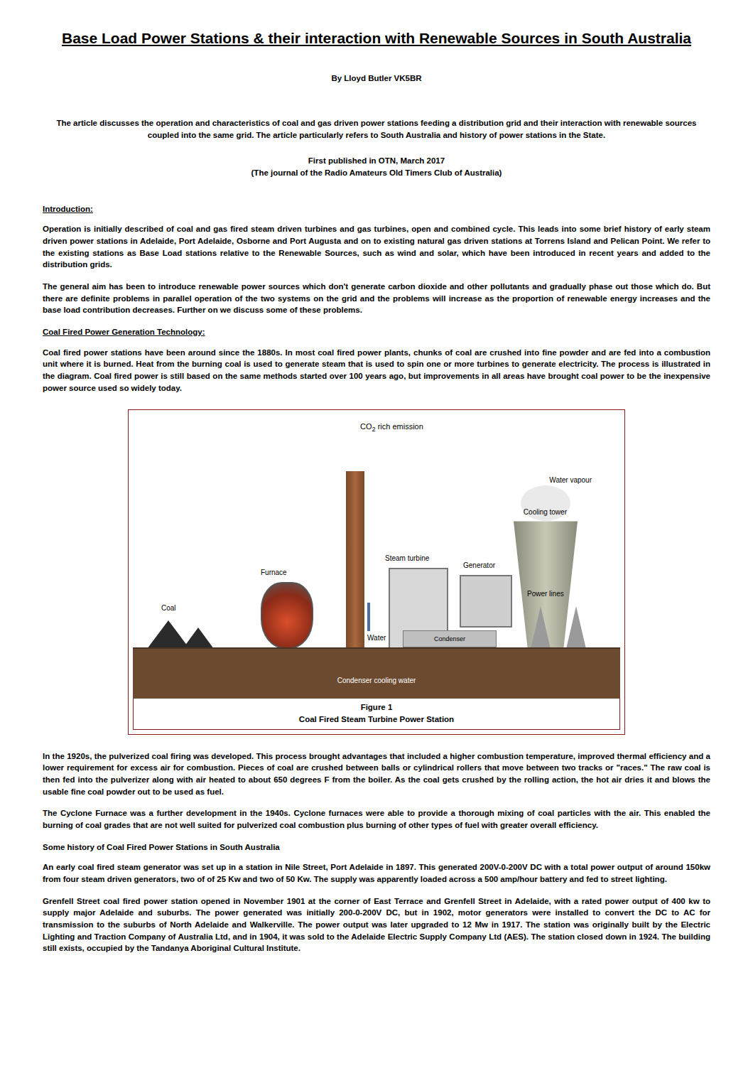Base Load Power Stations & their interaction with Renewable Sources in South Australia
By Lloyd Butler VK5BR
The article discusses the operation and characteristics of coal and gas driven power stations feeding a distribution grid and their interaction with renewable sources coupled into the same grid. The article particularly refers to South Australia and history of power stations in the State.
First published in OTN, March 2017
(The journal of the Radio Amateurs Old Timers Club of Australia)
Introduction:
Operation is initially described of coal and gas fired steam driven turbines and gas turbines, open and combined cycle. This leads into some brief history of early steam driven power stations in Adelaide, Port Adelaide, Osborne and Port Augusta and on to existing natural gas driven stations at Torrens Island and Pelican Point. We refer to the existing stations as Base Load stations relative to the Renewable Sources, such as wind and solar, which have been introduced in recent years and added to the distribution grids.
The general aim has been to introduce renewable power sources which don't generate carbon dioxide and other pollutants and gradually phase out those which do. But there are definite problems in parallel operation of the two systems on the grid and the problems will increase as the proportion of renewable energy increases and the base load contribution decreases. Further on we discuss some of these problems.
Coal Fired Power Generation Technology:
Coal fired power stations have been around since the 1880s. In most coal fired power plants, chunks of coal are crushed into fine powder and are fed into a combustion unit where it is burned. Heat from the burning coal is used to generate steam that is used to spin one or more turbines to generate electricity. The process is illustrated in the diagram. Coal fired power is still based on the same methods started over 100 years ago, but improvements in all areas have brought coal power to be the inexpensive power source used so widely today.
CO2 rich emission
Water vapour
Cooling tower
Coal
Furnace
Steam turbine
Generator
Condenser
Water
Power lines
Condenser cooling water
Figure 1
Coal Fired Steam Turbine Power Station
In the 1920s, the pulverized coal firing was developed. This process brought advantages that included a higher combustion temperature, improved thermal efficiency and a lower requirement for excess air for combustion. Pieces of coal are crushed between balls or cylindrical rollers that move between two tracks or "races." The raw coal is then fed into the pulverizer along with air heated to about 650 degrees F from the boiler. As the coal gets crushed by the rolling action, the hot air dries it and blows the usable fine coal powder out to be used as fuel.
The Cyclone Furnace was a further development in the 1940s. Cyclone furnaces were able to provide a thorough mixing of coal particles with the air. This enabled the burning of coal grades that are not well suited for pulverized coal combustion plus burning of other types of fuel with greater overall efficiency.
Some history of Coal Fired Power Stations in South Australia
An early coal fired steam generator was set up in a station in Nile Street, Port Adelaide in 1897. This generated 200V-0-200V DC with a total power output of around 150kw from four steam driven generators, two of of 25 Kw and two of 50 Kw. The supply was apparently loaded across a 500 amp/hour battery and fed to street lighting.
Grenfell Street coal fired power station opened in November 1901 at the corner of East Terrace and Grenfell Street in Adelaide, with a rated power output of 400 kw to supply major Adelaide and suburbs. The power generated was initially 200-0-200V DC, but in 1902, motor generators were installed to convert the DC to AC for transmission to the suburbs of North Adelaide and Walkerville. The power output was later upgraded to 12 Mw in 1917. The station was originally built by the Electric Lighting and Traction Company of Australia Ltd, and in 1904, it was sold to the Adelaide Electric Supply Company Ltd (AES). The station closed down in 1924. The building still exists, occupied by the Tandanya Aboriginal Cultural Institute.